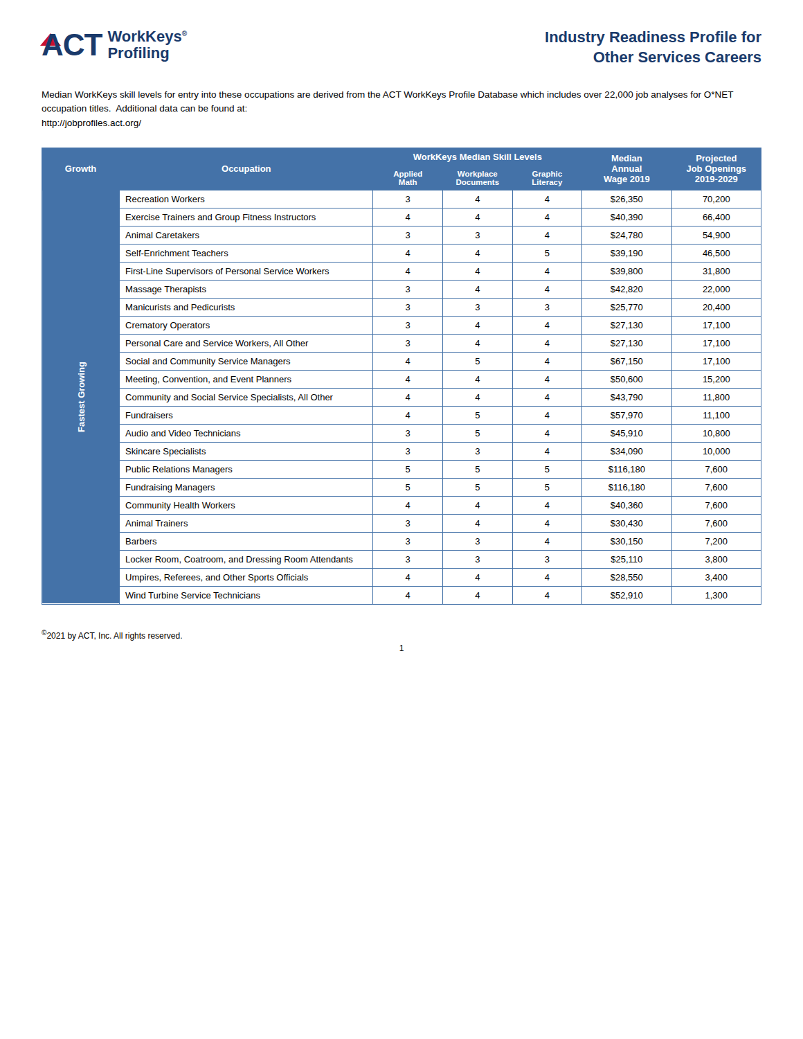ACT
WorkKeys®
Profiling
Industry Readiness Profile for
Other Services Careers
Median WorkKeys skill levels for entry into these occupations are derived from the ACT WorkKeys Profile Database which includes over 22,000 job analyses for O*NET occupation titles. Additional data can be found at:
http://jobprofiles.act.org/
| Growth | Occupation | WorkKeys Median Skill Levels | Median Annual Wage 2019 | Projected Job Openings 2019-2029 |
| --- | --- | --- | --- | --- |
| Applied Math | Workplace Documents | Graphic Literacy |
| Fastest Growing | Recreation Workers | 3 | 4 | 4 | $26,350 | 70,200 |
| Exercise Trainers and Group Fitness Instructors | 4 | 4 | 4 | $40,390 | 66,400 |
| Animal Caretakers | 3 | 3 | 4 | $24,780 | 54,900 |
| Self-Enrichment Teachers | 4 | 4 | 5 | $39,190 | 46,500 |
| First-Line Supervisors of Personal Service Workers | 4 | 4 | 4 | $39,800 | 31,800 |
| Massage Therapists | 3 | 4 | 4 | $42,820 | 22,000 |
| Manicurists and Pedicurists | 3 | 3 | 3 | $25,770 | 20,400 |
| Crematory Operators | 3 | 4 | 4 | $27,130 | 17,100 |
| Personal Care and Service Workers, All Other | 3 | 4 | 4 | $27,130 | 17,100 |
| Social and Community Service Managers | 4 | 5 | 4 | $67,150 | 17,100 |
| Meeting, Convention, and Event Planners | 4 | 4 | 4 | $50,600 | 15,200 |
| Community and Social Service Specialists, All Other | 4 | 4 | 4 | $43,790 | 11,800 |
| Fundraisers | 4 | 5 | 4 | $57,970 | 11,100 |
| Audio and Video Technicians | 3 | 5 | 4 | $45,910 | 10,800 |
| Skincare Specialists | 3 | 3 | 4 | $34,090 | 10,000 |
| Public Relations Managers | 5 | 5 | 5 | $116,180 | 7,600 |
| Fundraising Managers | 5 | 5 | 5 | $116,180 | 7,600 |
| Community Health Workers | 4 | 4 | 4 | $40,360 | 7,600 |
| Animal Trainers | 3 | 4 | 4 | $30,430 | 7,600 |
| Barbers | 3 | 3 | 4 | $30,150 | 7,200 |
| Locker Room, Coatroom, and Dressing Room Attendants | 3 | 3 | 3 | $25,110 | 3,800 |
| Umpires, Referees, and Other Sports Officials | 4 | 4 | 4 | $28,550 | 3,400 |
| Wind Turbine Service Technicians | 4 | 4 | 4 | $52,910 | 1,300 |
©2021 by ACT, Inc. All rights reserved.
1